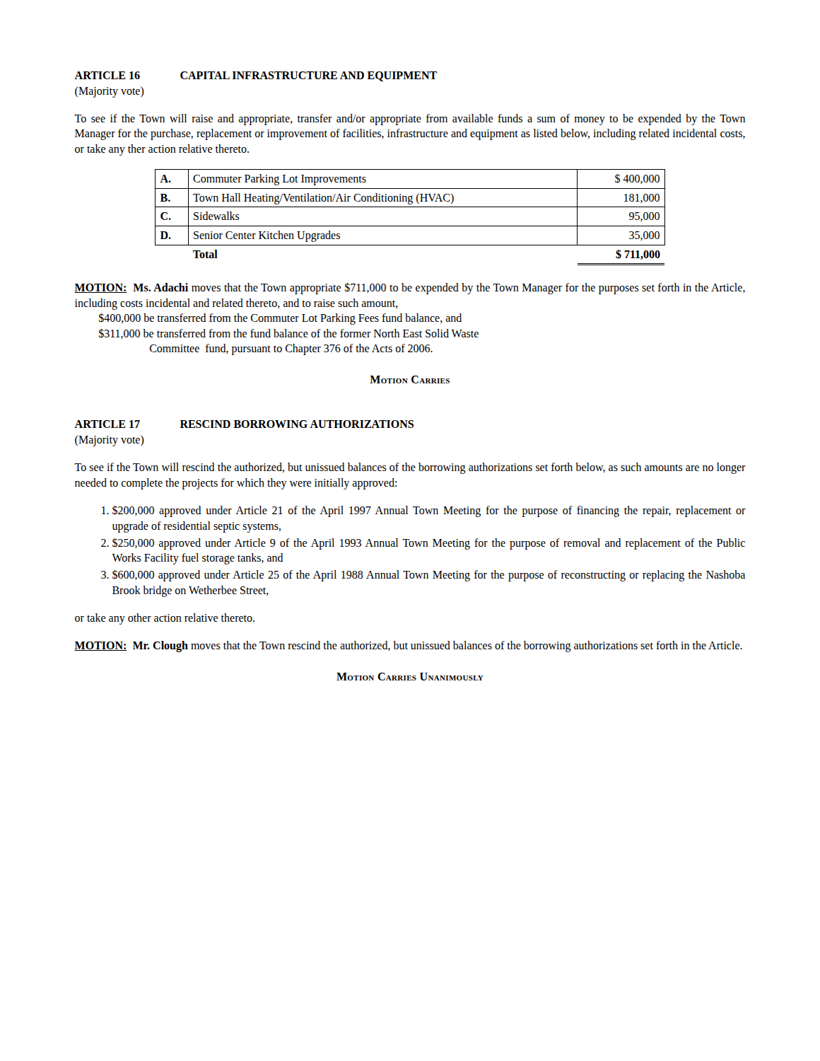ARTICLE 16 CAPITAL INFRASTRUCTURE AND EQUIPMENT
(Majority vote)
To see if the Town will raise and appropriate, transfer and/or appropriate from available funds a sum of money to be expended by the Town Manager for the purchase, replacement or improvement of facilities, infrastructure and equipment as listed below, including related incidental costs, or take any ther action relative thereto.
| A. | Commuter Parking Lot Improvements | $ 400,000 |
| B. | Town Hall Heating/Ventilation/Air Conditioning (HVAC) | 181,000 |
| C. | Sidewalks | 95,000 |
| D. | Senior Center Kitchen Upgrades | 35,000 |
| Total | $ 711,000 |
MOTION: Ms. Adachi moves that the Town appropriate $711,000 to be expended by the Town Manager for the purposes set forth in the Article, including costs incidental and related thereto, and to raise such amount,
$400,000 be transferred from the Commuter Lot Parking Fees fund balance, and
$311,000 be transferred from the fund balance of the former North East Solid Waste
Committee fund, pursuant to Chapter 376 of the Acts of 2006.
Motion Carries
ARTICLE 17 RESCIND BORROWING AUTHORIZATIONS
(Majority vote)
To see if the Town will rescind the authorized, but unissued balances of the borrowing authorizations set forth below, as such amounts are no longer needed to complete the projects for which they were initially approved:
$200,000 approved under Article 21 of the April 1997 Annual Town Meeting for the purpose of financing the repair, replacement or upgrade of residential septic systems,
$250,000 approved under Article 9 of the April 1993 Annual Town Meeting for the purpose of removal and replacement of the Public Works Facility fuel storage tanks, and
$600,000 approved under Article 25 of the April 1988 Annual Town Meeting for the purpose of reconstructing or replacing the Nashoba Brook bridge on Wetherbee Street,
or take any other action relative thereto.
MOTION: Mr. Clough moves that the Town rescind the authorized, but unissued balances of the borrowing authorizations set forth in the Article.
Motion Carries Unanimously